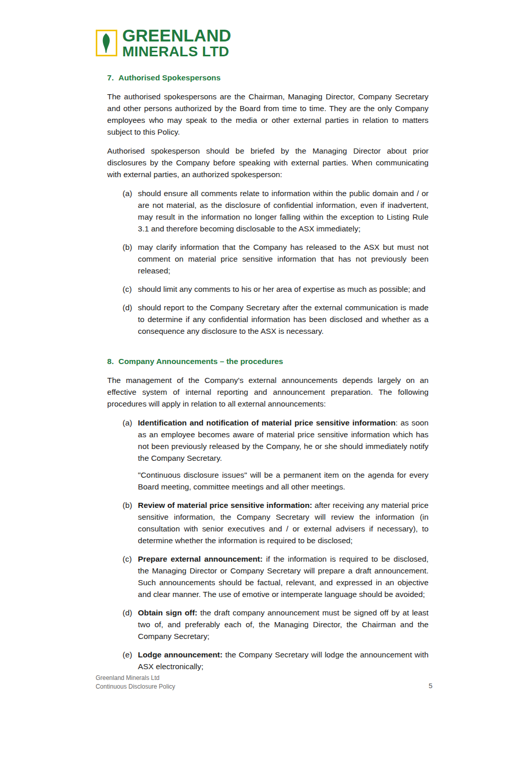GREENLAND
MINERALS LTD
7. Authorised Spokespersons
The authorised spokespersons are the Chairman, Managing Director, Company Secretary and other persons authorized by the Board from time to time. They are the only Company employees who may speak to the media or other external parties in relation to matters subject to this Policy.
Authorised spokesperson should be briefed by the Managing Director about prior disclosures by the Company before speaking with external parties. When communicating with external parties, an authorized spokesperson:
should ensure all comments relate to information within the public domain and / or are not material, as the disclosure of confidential information, even if inadvertent, may result in the information no longer falling within the exception to Listing Rule 3.1 and therefore becoming disclosable to the ASX immediately;
may clarify information that the Company has released to the ASX but must not comment on material price sensitive information that has not previously been released;
should limit any comments to his or her area of expertise as much as possible; and
should report to the Company Secretary after the external communication is made to determine if any confidential information has been disclosed and whether as a consequence any disclosure to the ASX is necessary.
8. Company Announcements – the procedures
The management of the Company's external announcements depends largely on an effective system of internal reporting and announcement preparation. The following procedures will apply in relation to all external announcements:
Identification and notification of material price sensitive information: as soon as an employee becomes aware of material price sensitive information which has not been previously released by the Company, he or she should immediately notify the Company Secretary.
"Continuous disclosure issues" will be a permanent item on the agenda for every Board meeting, committee meetings and all other meetings.
Review of material price sensitive information: after receiving any material price sensitive information, the Company Secretary will review the information (in consultation with senior executives and / or external advisers if necessary), to determine whether the information is required to be disclosed;
Prepare external announcement: if the information is required to be disclosed, the Managing Director or Company Secretary will prepare a draft announcement. Such announcements should be factual, relevant, and expressed in an objective and clear manner. The use of emotive or intemperate language should be avoided;
Obtain sign off: the draft company announcement must be signed off by at least two of, and preferably each of, the Managing Director, the Chairman and the Company Secretary;
Lodge announcement: the Company Secretary will lodge the announcement with ASX electronically;
Greenland Minerals Ltd
Continuous Disclosure Policy
5